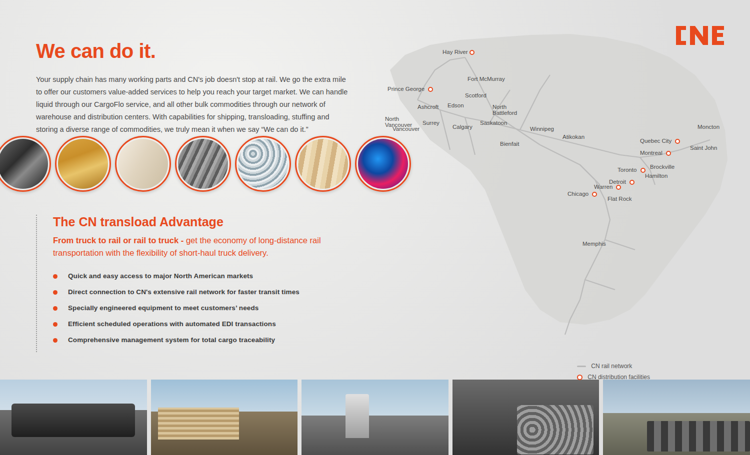We can do it.
Your supply chain has many working parts and CN's job doesn't stop at rail. We go the extra mile to offer our customers value-added services to help you reach your target market. We can handle liquid through our CargoFlo service, and all other bulk commodities through our network of warehouse and distribution centers. With capabilities for shipping, transloading, stuffing and storing a diverse range of commodities, we truly mean it when we say “We can do it.”
The CN transload Advantage
From truck to rail or rail to truck - get the economy of long-distance rail transportation with the flexibility of short-haul truck delivery.
Quick and easy access to major North American markets
Direct connection to CN's extensive rail network for faster transit times
Specially engineered equipment to meet customers’ needs
Efficient scheduled operations with automated EDI transactions
Comprehensive management system for total cargo traceability
Hay River
Fort McMurray
Prince George
Scotford
North
Battleford
Ashcroft
Edson
North
Vancouver
Surrey
Calgary
Saskatoon
Vancouver
Winnipeg
Atikokan
Bienfait
Moncton
Quebec City
Saint John
Montreal
Brockville
Toronto
Hamilton
Detroit
Warren
Chicago
Flat Rock
Memphis
CN rail network
CN distribution facilities